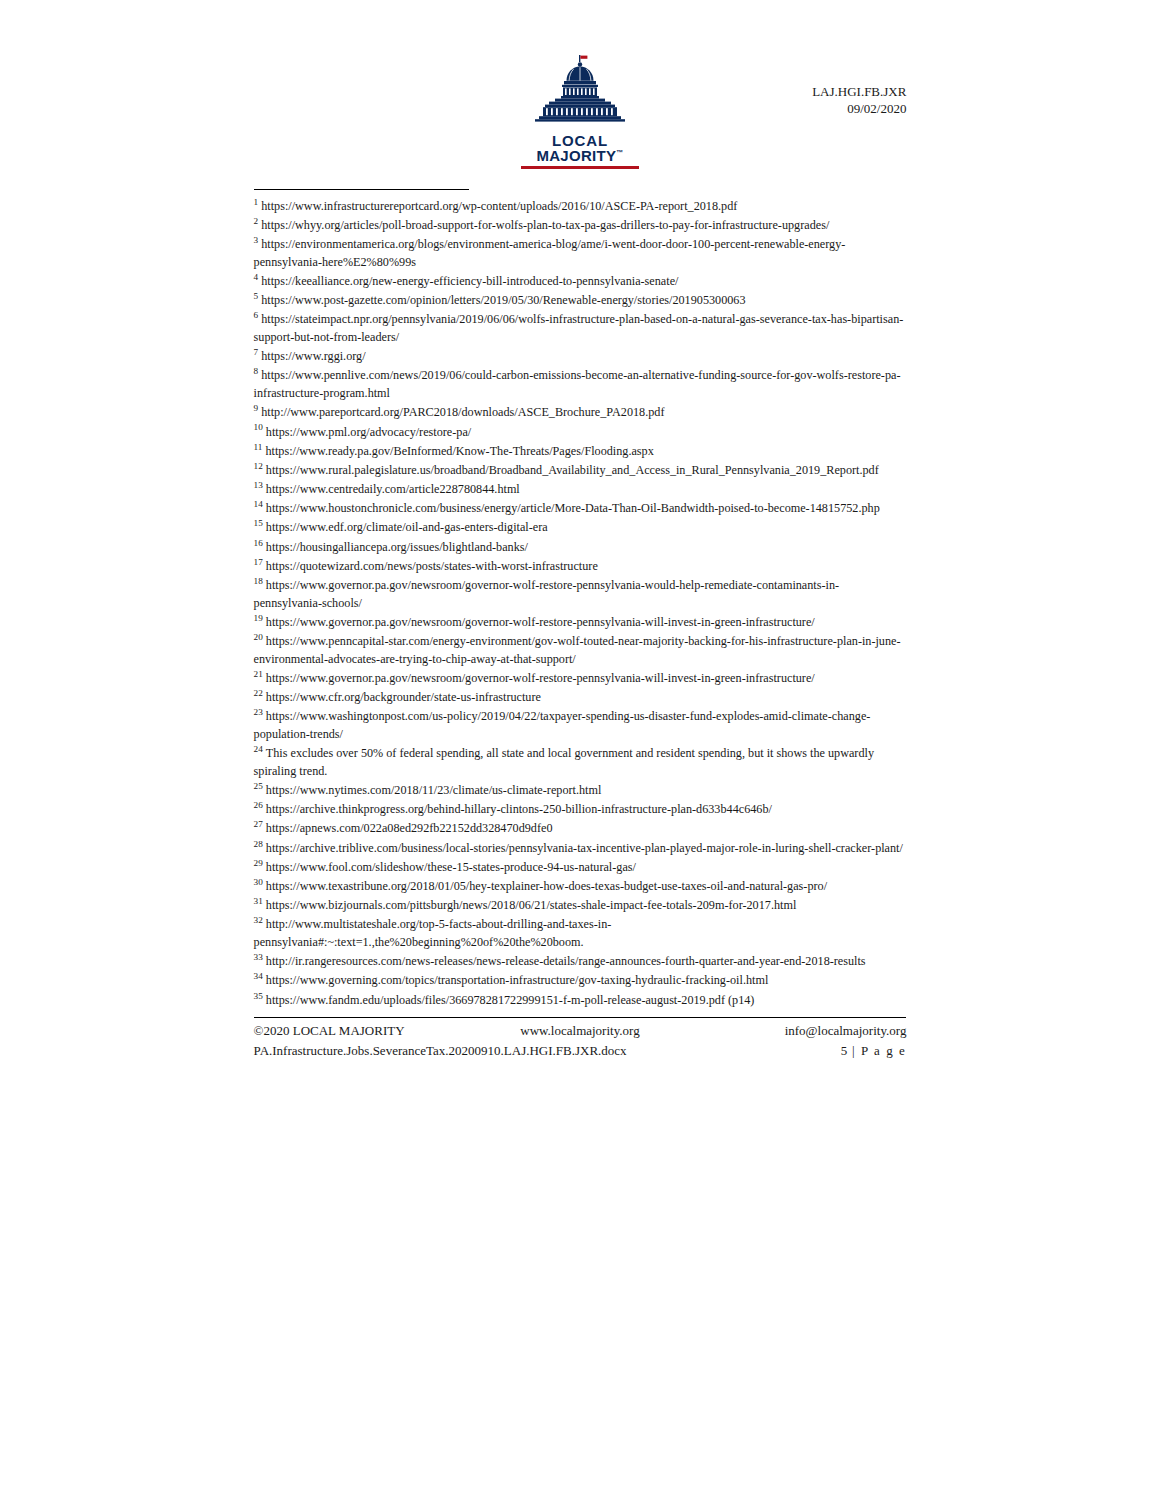LOCALMAJORITY™
LAJ.HGI.FB.JXR
09/02/2020
1 https://www.infrastructurereportcard.org/wp-content/uploads/2016/10/ASCE-PA-report_2018.pdf
2 https://whyy.org/articles/poll-broad-support-for-wolfs-plan-to-tax-pa-gas-drillers-to-pay-for-infrastructure-upgrades/
3 https://environmentamerica.org/blogs/environment-america-blog/ame/i-went-door-door-100-percent-renewable-energy-pennsylvania-here%E2%80%99s
4 https://keealliance.org/new-energy-efficiency-bill-introduced-to-pennsylvania-senate/
5 https://www.post-gazette.com/opinion/letters/2019/05/30/Renewable-energy/stories/201905300063
6 https://stateimpact.npr.org/pennsylvania/2019/06/06/wolfs-infrastructure-plan-based-on-a-natural-gas-severance-tax-has-bipartisan-support-but-not-from-leaders/
7 https://www.rggi.org/
8 https://www.pennlive.com/news/2019/06/could-carbon-emissions-become-an-alternative-funding-source-for-gov-wolfs-restore-pa-infrastructure-program.html
9 http://www.pareportcard.org/PARC2018/downloads/ASCE_Brochure_PA2018.pdf
10 https://www.pml.org/advocacy/restore-pa/
11 https://www.ready.pa.gov/BeInformed/Know-The-Threats/Pages/Flooding.aspx
12 https://www.rural.palegislature.us/broadband/Broadband_Availability_and_Access_in_Rural_Pennsylvania_2019_Report.pdf
13 https://www.centredaily.com/article228780844.html
14 https://www.houstonchronicle.com/business/energy/article/More-Data-Than-Oil-Bandwidth-poised-to-become-14815752.php
15 https://www.edf.org/climate/oil-and-gas-enters-digital-era
16 https://housingalliancepa.org/issues/blightland-banks/
17 https://quotewizard.com/news/posts/states-with-worst-infrastructure
18 https://www.governor.pa.gov/newsroom/governor-wolf-restore-pennsylvania-would-help-remediate-contaminants-in-pennsylvania-schools/
19 https://www.governor.pa.gov/newsroom/governor-wolf-restore-pennsylvania-will-invest-in-green-infrastructure/
20 https://www.penncapital-star.com/energy-environment/gov-wolf-touted-near-majority-backing-for-his-infrastructure-plan-in-june-environmental-advocates-are-trying-to-chip-away-at-that-support/
21 https://www.governor.pa.gov/newsroom/governor-wolf-restore-pennsylvania-will-invest-in-green-infrastructure/
22 https://www.cfr.org/backgrounder/state-us-infrastructure
23 https://www.washingtonpost.com/us-policy/2019/04/22/taxpayer-spending-us-disaster-fund-explodes-amid-climate-change-population-trends/
24 This excludes over 50% of federal spending, all state and local government and resident spending, but it shows the upwardly spiraling trend.
25 https://www.nytimes.com/2018/11/23/climate/us-climate-report.html
26 https://archive.thinkprogress.org/behind-hillary-clintons-250-billion-infrastructure-plan-d633b44c646b/
27 https://apnews.com/022a08ed292fb22152dd328470d9dfe0
28 https://archive.triblive.com/business/local-stories/pennsylvania-tax-incentive-plan-played-major-role-in-luring-shell-cracker-plant/
29 https://www.fool.com/slideshow/these-15-states-produce-94-us-natural-gas/
30 https://www.texastribune.org/2018/01/05/hey-texplainer-how-does-texas-budget-use-taxes-oil-and-natural-gas-pro/
31 https://www.bizjournals.com/pittsburgh/news/2018/06/21/states-shale-impact-fee-totals-209m-for-2017.html
32 http://www.multistateshale.org/top-5-facts-about-drilling-and-taxes-in-pennsylvania#:~:text=1.,the%20beginning%20of%20the%20boom.
33 http://ir.rangeresources.com/news-releases/news-release-details/range-announces-fourth-quarter-and-year-end-2018-results
34 https://www.governing.com/topics/transportation-infrastructure/gov-taxing-hydraulic-fracking-oil.html
35 https://www.fandm.edu/uploads/files/366978281722999151-f-m-poll-release-august-2019.pdf (p14)
©2020 LOCAL MAJORITY
www.localmajority.org
info@localmajority.org
PA.Infrastructure.Jobs.SeveranceTax.20200910.LAJ.HGI.FB.JXR.docx
5 | P a g e